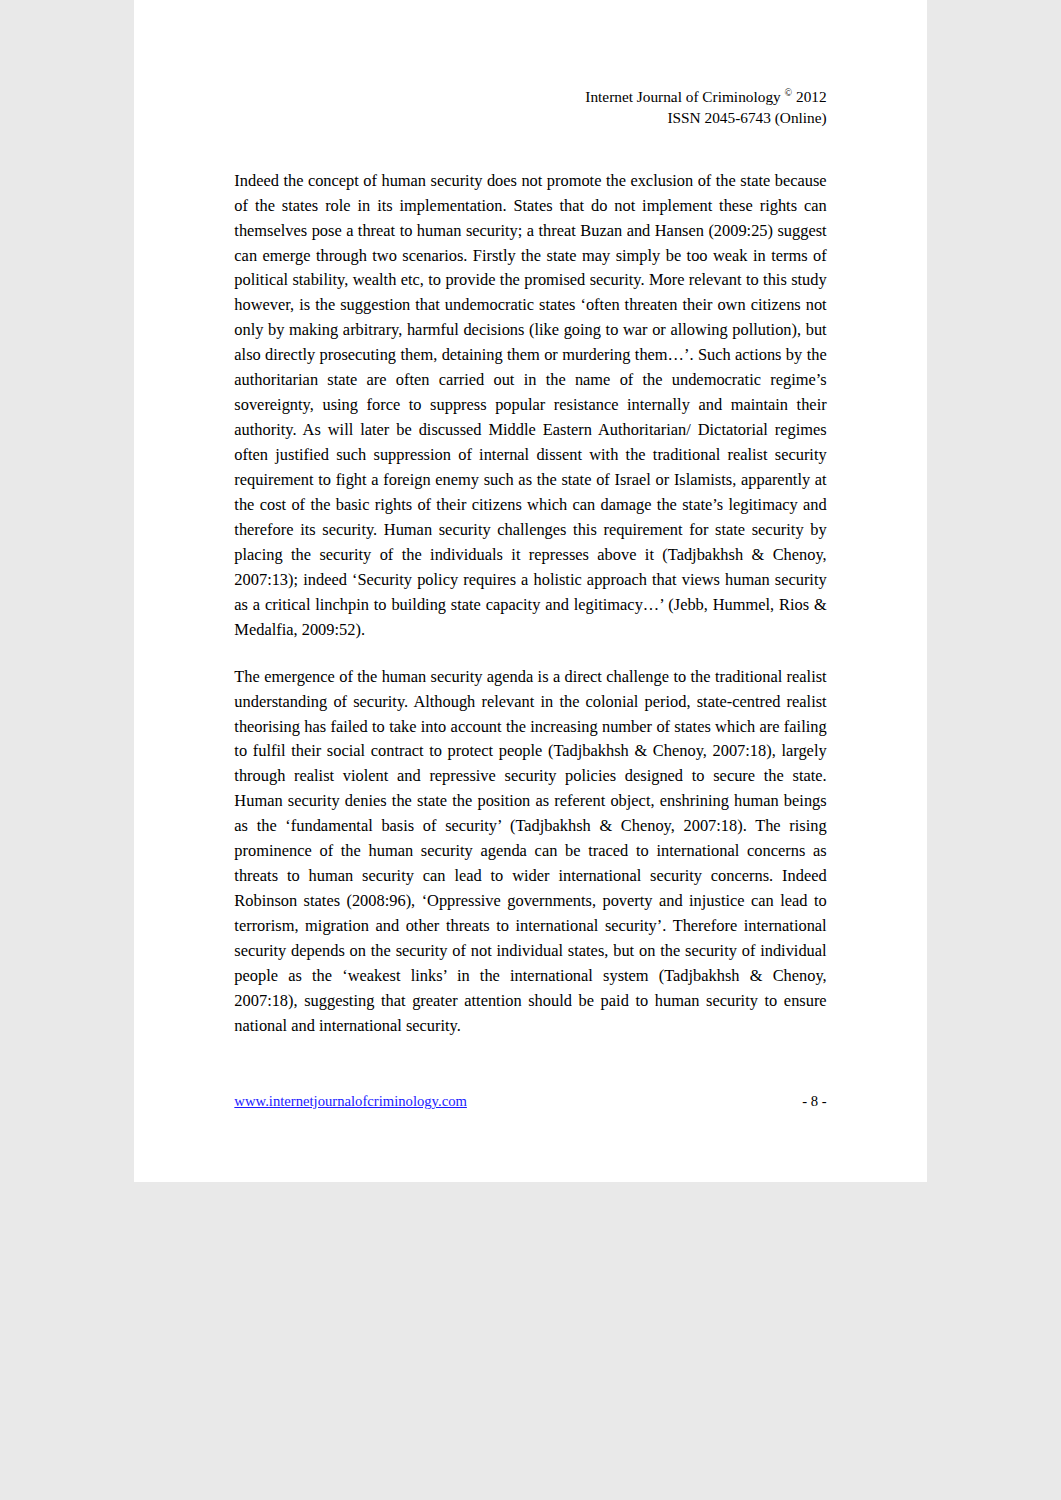Internet Journal of Criminology © 2012
ISSN 2045-6743 (Online)
Indeed the concept of human security does not promote the exclusion of the state because of the states role in its implementation. States that do not implement these rights can themselves pose a threat to human security; a threat Buzan and Hansen (2009:25) suggest can emerge through two scenarios. Firstly the state may simply be too weak in terms of political stability, wealth etc, to provide the promised security. More relevant to this study however, is the suggestion that undemocratic states ‘often threaten their own citizens not only by making arbitrary, harmful decisions (like going to war or allowing pollution), but also directly prosecuting them, detaining them or murdering them…’. Such actions by the authoritarian state are often carried out in the name of the undemocratic regime’s sovereignty, using force to suppress popular resistance internally and maintain their authority. As will later be discussed Middle Eastern Authoritarian/ Dictatorial regimes often justified such suppression of internal dissent with the traditional realist security requirement to fight a foreign enemy such as the state of Israel or Islamists, apparently at the cost of the basic rights of their citizens which can damage the state’s legitimacy and therefore its security. Human security challenges this requirement for state security by placing the security of the individuals it represses above it (Tadjbakhsh & Chenoy, 2007:13); indeed ‘Security policy requires a holistic approach that views human security as a critical linchpin to building state capacity and legitimacy…’ (Jebb, Hummel, Rios & Medalfia, 2009:52).
The emergence of the human security agenda is a direct challenge to the traditional realist understanding of security. Although relevant in the colonial period, state-centred realist theorising has failed to take into account the increasing number of states which are failing to fulfil their social contract to protect people (Tadjbakhsh & Chenoy, 2007:18), largely through realist violent and repressive security policies designed to secure the state. Human security denies the state the position as referent object, enshrining human beings as the ‘fundamental basis of security’ (Tadjbakhsh & Chenoy, 2007:18). The rising prominence of the human security agenda can be traced to international concerns as threats to human security can lead to wider international security concerns. Indeed Robinson states (2008:96), ‘Oppressive governments, poverty and injustice can lead to terrorism, migration and other threats to international security’. Therefore international security depends on the security of not individual states, but on the security of individual people as the ‘weakest links’ in the international system (Tadjbakhsh & Chenoy, 2007:18), suggesting that greater attention should be paid to human security to ensure national and international security.
www.internetjournalofcriminology.com - 8 -